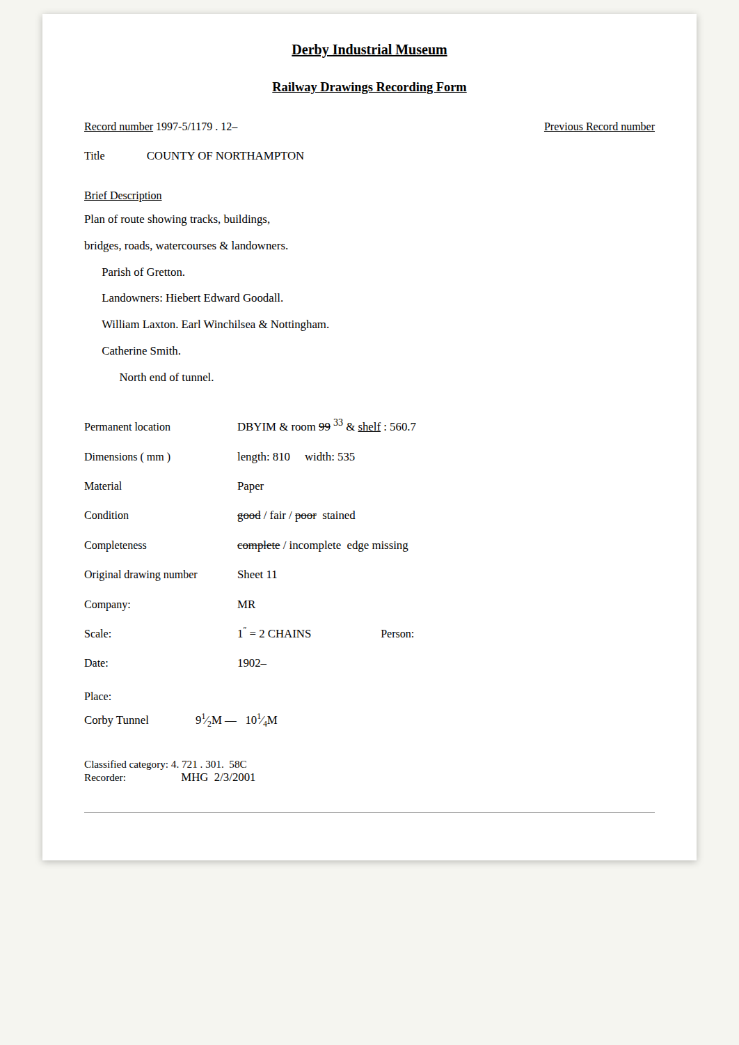Derby Industrial Museum
Railway Drawings Recording Form
Record number 1997-5/1179 . 12– Previous Record number
Title COUNTY OF NORTHAMPTON
Brief Description
Plan of route showing tracks, buildings,
bridges, roads, watercourses & landowners.
Parish of Gretton.
Landowners: Hiebert Edward Goodall.
William Laxton. Earl Winchilsea & Nottingham.
Catherine Smith.
North end of tunnel.
Permanent location DBYIM & room 99 33 & shelf : 560.7
Dimensions ( mm ) length: 810 width: 535
Material Paper
Condition good / fair / poor stained
Completeness complete / incomplete edge missing
Original drawing number Sheet 11
Company: MR
Scale: 1″ = 2 CHAINS Person:
Date: 1902–
Place:
Corby Tunnel 91⁄2 M — 101⁄4 M
Classified category: 4. 721 . 301. 58C
Recorder: MHG 2/3/2001